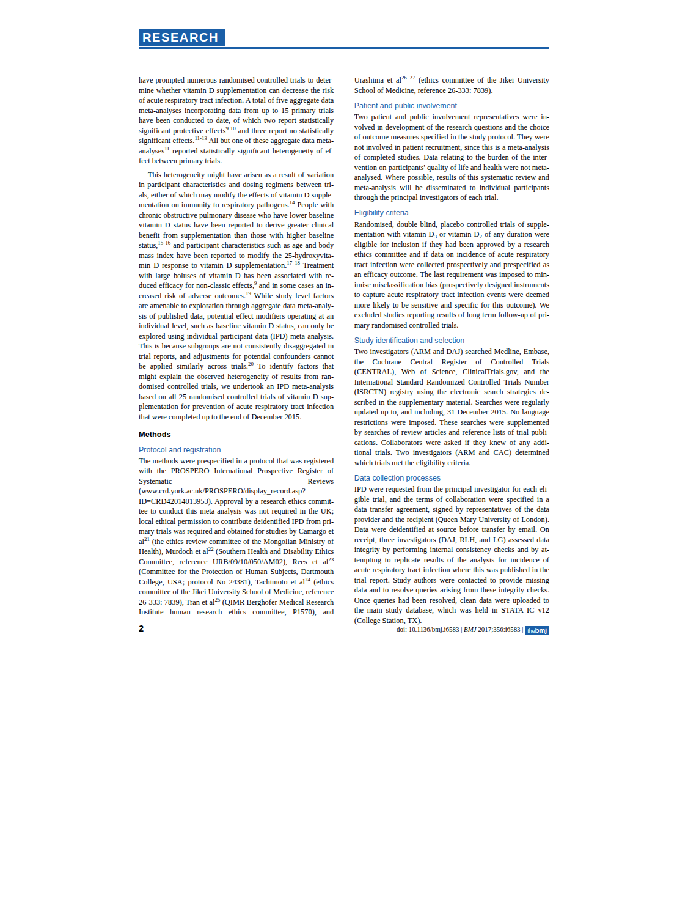RESEARCH
have prompted numerous randomised controlled trials to determine whether vitamin D supplementation can decrease the risk of acute respiratory tract infection. A total of five aggregate data meta-analyses incorporating data from up to 15 primary trials have been conducted to date, of which two report statistically significant protective effects9 10 and three report no statistically significant effects.11-13 All but one of these aggregate data meta-analyses11 reported statistically significant heterogeneity of effect between primary trials.
This heterogeneity might have arisen as a result of variation in participant characteristics and dosing regimens between trials, either of which may modify the effects of vitamin D supplementation on immunity to respiratory pathogens.14 People with chronic obstructive pulmonary disease who have lower baseline vitamin D status have been reported to derive greater clinical benefit from supplementation than those with higher baseline status,15 16 and participant characteristics such as age and body mass index have been reported to modify the 25-hydroxyvitamin D response to vitamin D supplementation.17 18 Treatment with large boluses of vitamin D has been associated with reduced efficacy for non-classic effects,9 and in some cases an increased risk of adverse outcomes.19 While study level factors are amenable to exploration through aggregate data meta-analysis of published data, potential effect modifiers operating at an individual level, such as baseline vitamin D status, can only be explored using individual participant data (IPD) meta-analysis. This is because subgroups are not consistently disaggregated in trial reports, and adjustments for potential confounders cannot be applied similarly across trials.20 To identify factors that might explain the observed heterogeneity of results from randomised controlled trials, we undertook an IPD meta-analysis based on all 25 randomised controlled trials of vitamin D supplementation for prevention of acute respiratory tract infection that were completed up to the end of December 2015.
Methods
Protocol and registration
The methods were prespecified in a protocol that was registered with the PROSPERO International Prospective Register of Systematic Reviews (www.crd.york.ac.uk/PROSPERO/display_record.asp?ID=CRD42014013953). Approval by a research ethics committee to conduct this meta-analysis was not required in the UK; local ethical permission to contribute deidentified IPD from primary trials was required and obtained for studies by Camargo et al21 (the ethics review committee of the Mongolian Ministry of Health), Murdoch et al22 (Southern Health and Disability Ethics Committee, reference URB/09/10/050/AM02), Rees et al23 (Committee for the Protection of Human Subjects, Dartmouth College, USA; protocol No 24381), Tachimoto et al24 (ethics committee of the Jikei University School of Medicine, reference 26-333: 7839), Tran et al25 (QIMR Berghofer Medical Research Institute human research ethics committee, P1570), and Urashima et al26 27 (ethics committee of the Jikei University School of Medicine, reference 26-333: 7839).
Patient and public involvement
Two patient and public involvement representatives were involved in development of the research questions and the choice of outcome measures specified in the study protocol. They were not involved in patient recruitment, since this is a meta-analysis of completed studies. Data relating to the burden of the intervention on participants' quality of life and health were not meta-analysed. Where possible, results of this systematic review and meta-analysis will be disseminated to individual participants through the principal investigators of each trial.
Eligibility criteria
Randomised, double blind, placebo controlled trials of supplementation with vitamin D3 or vitamin D2 of any duration were eligible for inclusion if they had been approved by a research ethics committee and if data on incidence of acute respiratory tract infection were collected prospectively and prespecified as an efficacy outcome. The last requirement was imposed to minimise misclassification bias (prospectively designed instruments to capture acute respiratory tract infection events were deemed more likely to be sensitive and specific for this outcome). We excluded studies reporting results of long term follow-up of primary randomised controlled trials.
Study identification and selection
Two investigators (ARM and DAJ) searched Medline, Embase, the Cochrane Central Register of Controlled Trials (CENTRAL), Web of Science, ClinicalTrials.gov, and the International Standard Randomized Controlled Trials Number (ISRCTN) registry using the electronic search strategies described in the supplementary material. Searches were regularly updated up to, and including, 31 December 2015. No language restrictions were imposed. These searches were supplemented by searches of review articles and reference lists of trial publications. Collaborators were asked if they knew of any additional trials. Two investigators (ARM and CAC) determined which trials met the eligibility criteria.
Data collection processes
IPD were requested from the principal investigator for each eligible trial, and the terms of collaboration were specified in a data transfer agreement, signed by representatives of the data provider and the recipient (Queen Mary University of London). Data were deidentified at source before transfer by email. On receipt, three investigators (DAJ, RLH, and LG) assessed data integrity by performing internal consistency checks and by attempting to replicate results of the analysis for incidence of acute respiratory tract infection where this was published in the trial report. Study authors were contacted to provide missing data and to resolve queries arising from these integrity checks. Once queries had been resolved, clean data were uploaded to the main study database, which was held in STATA IC v12 (College Station, TX).
2 doi: 10.1136/bmj.i6583 | BMJ 2017;356:i6583 | thebmj